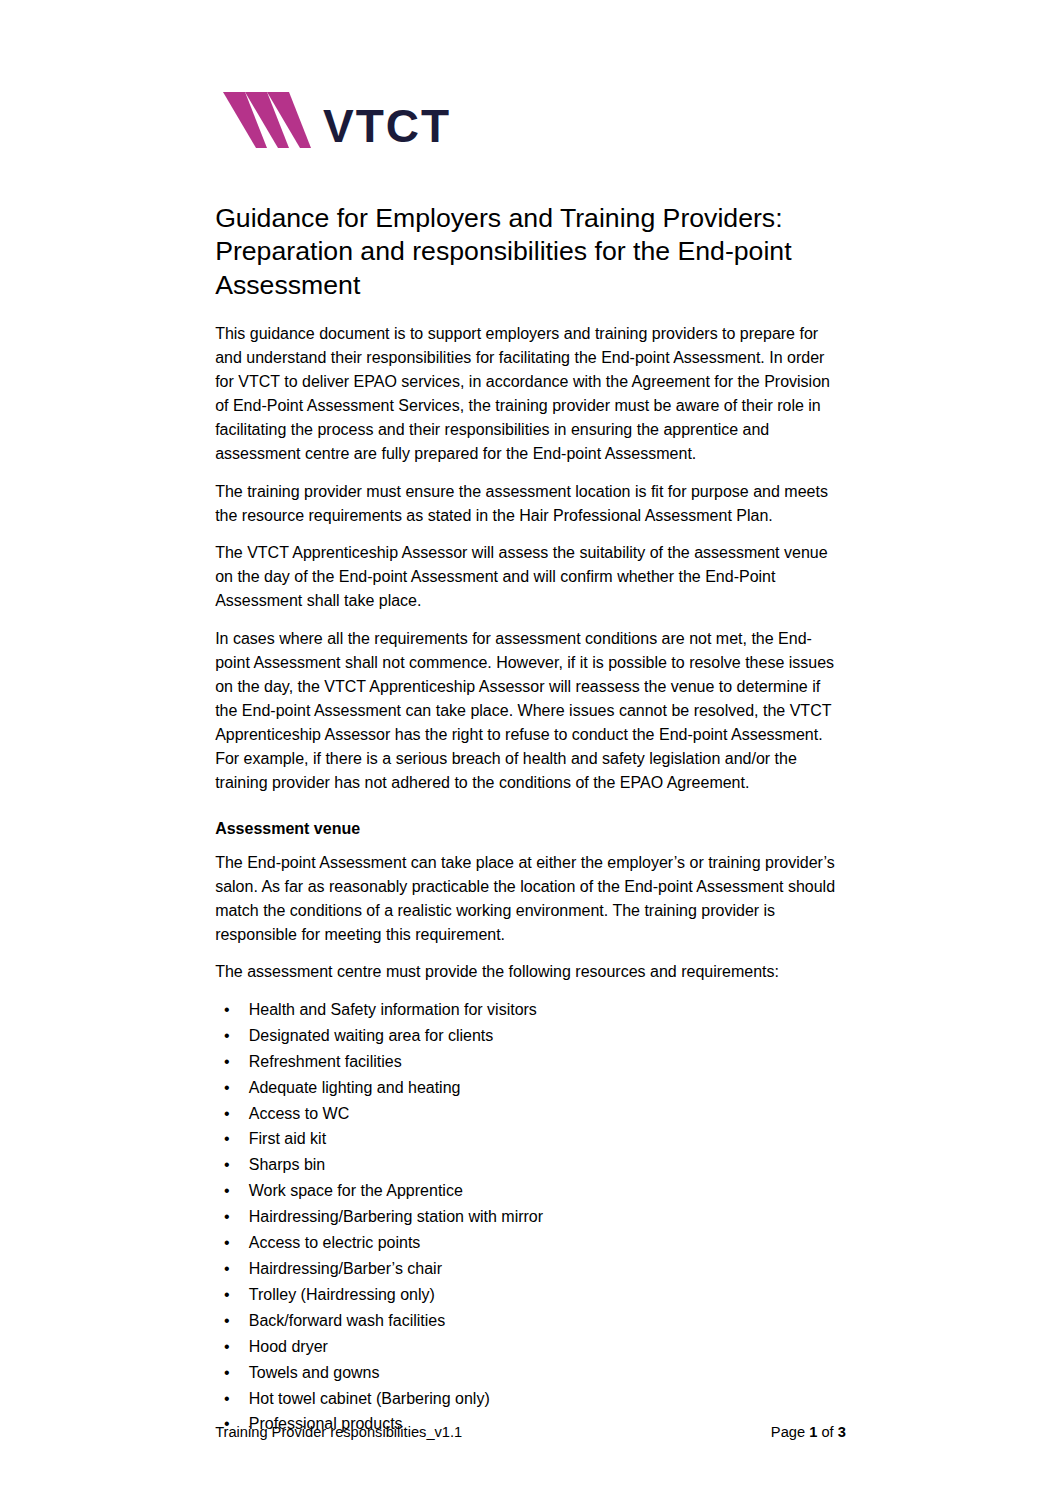VTCT
Guidance for Employers and Training Providers: Preparation and responsibilities for the End-point Assessment
This guidance document is to support employers and training providers to prepare for and understand their responsibilities for facilitating the End-point Assessment. In order for VTCT to deliver EPAO services, in accordance with the Agreement for the Provision of End-Point Assessment Services, the training provider must be aware of their role in facilitating the process and their responsibilities in ensuring the apprentice and assessment centre are fully prepared for the End-point Assessment.
The training provider must ensure the assessment location is fit for purpose and meets the resource requirements as stated in the Hair Professional Assessment Plan.
The VTCT Apprenticeship Assessor will assess the suitability of the assessment venue on the day of the End-point Assessment and will confirm whether the End-Point Assessment shall take place.
In cases where all the requirements for assessment conditions are not met, the End-point Assessment shall not commence. However, if it is possible to resolve these issues on the day, the VTCT Apprenticeship Assessor will reassess the venue to determine if the End-point Assessment can take place. Where issues cannot be resolved, the VTCT Apprenticeship Assessor has the right to refuse to conduct the End-point Assessment. For example, if there is a serious breach of health and safety legislation and/or the training provider has not adhered to the conditions of the EPAO Agreement.
Assessment venue
The End-point Assessment can take place at either the employer’s or training provider’s salon. As far as reasonably practicable the location of the End-point Assessment should match the conditions of a realistic working environment. The training provider is responsible for meeting this requirement.
The assessment centre must provide the following resources and requirements:
Health and Safety information for visitors
Designated waiting area for clients
Refreshment facilities
Adequate lighting and heating
Access to WC
First aid kit
Sharps bin
Work space for the Apprentice
Hairdressing/Barbering station with mirror
Access to electric points
Hairdressing/Barber’s chair
Trolley (Hairdressing only)
Back/forward wash facilities
Hood dryer
Towels and gowns
Hot towel cabinet (Barbering only)
Professional products
Training Provider responsibilities_v1.1
Page 1 of 3